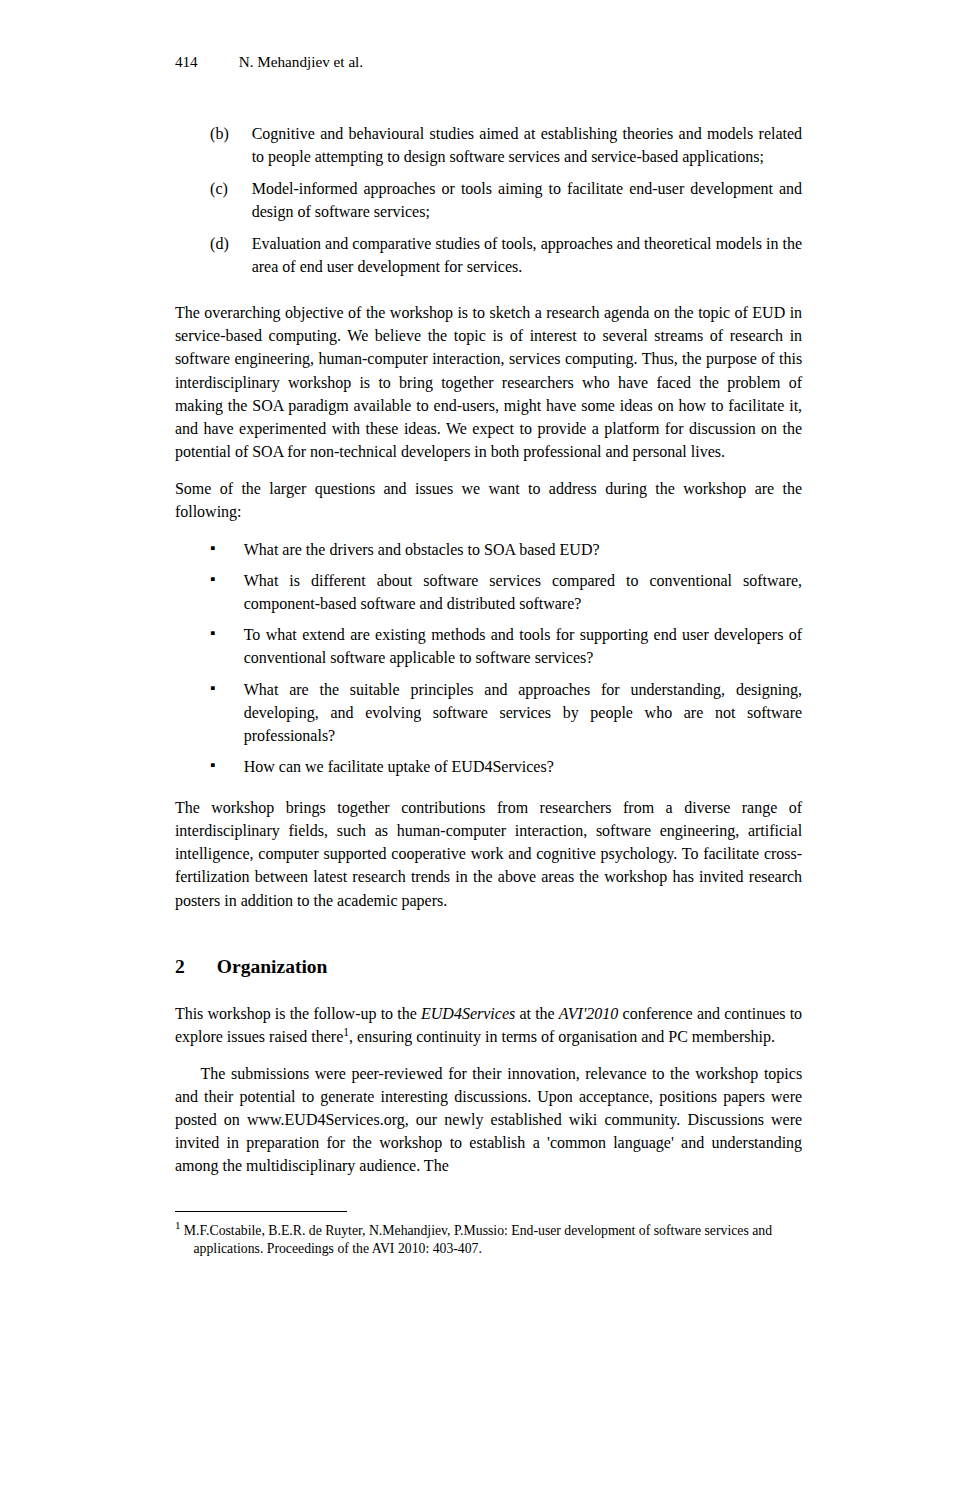414 N. Mehandjiev et al.
(b) Cognitive and behavioural studies aimed at establishing theories and models related to people attempting to design software services and service-based applications;
(c) Model-informed approaches or tools aiming to facilitate end-user development and design of software services;
(d) Evaluation and comparative studies of tools, approaches and theoretical models in the area of end user development for services.
The overarching objective of the workshop is to sketch a research agenda on the topic of EUD in service-based computing. We believe the topic is of interest to several streams of research in software engineering, human-computer interaction, services computing. Thus, the purpose of this interdisciplinary workshop is to bring together researchers who have faced the problem of making the SOA paradigm available to end-users, might have some ideas on how to facilitate it, and have experimented with these ideas. We expect to provide a platform for discussion on the potential of SOA for non-technical developers in both professional and personal lives.
Some of the larger questions and issues we want to address during the workshop are the following:
What are the drivers and obstacles to SOA based EUD?
What is different about software services compared to conventional software, component-based software and distributed software?
To what extend are existing methods and tools for supporting end user developers of conventional software applicable to software services?
What are the suitable principles and approaches for understanding, designing, developing, and evolving software services by people who are not software professionals?
How can we facilitate uptake of EUD4Services?
The workshop brings together contributions from researchers from a diverse range of interdisciplinary fields, such as human-computer interaction, software engineering, artificial intelligence, computer supported cooperative work and cognitive psychology. To facilitate cross-fertilization between latest research trends in the above areas the workshop has invited research posters in addition to the academic papers.
2 Organization
This workshop is the follow-up to the EUD4Services at the AVI'2010 conference and continues to explore issues raised there1, ensuring continuity in terms of organisation and PC membership.
The submissions were peer-reviewed for their innovation, relevance to the workshop topics and their potential to generate interesting discussions. Upon acceptance, positions papers were posted on www.EUD4Services.org, our newly established wiki community. Discussions were invited in preparation for the workshop to establish a 'common language' and understanding among the multidisciplinary audience. The
1 M.F.Costabile, B.E.R. de Ruyter, N.Mehandjiev, P.Mussio: End-user development of software services and applications. Proceedings of the AVI 2010: 403-407.